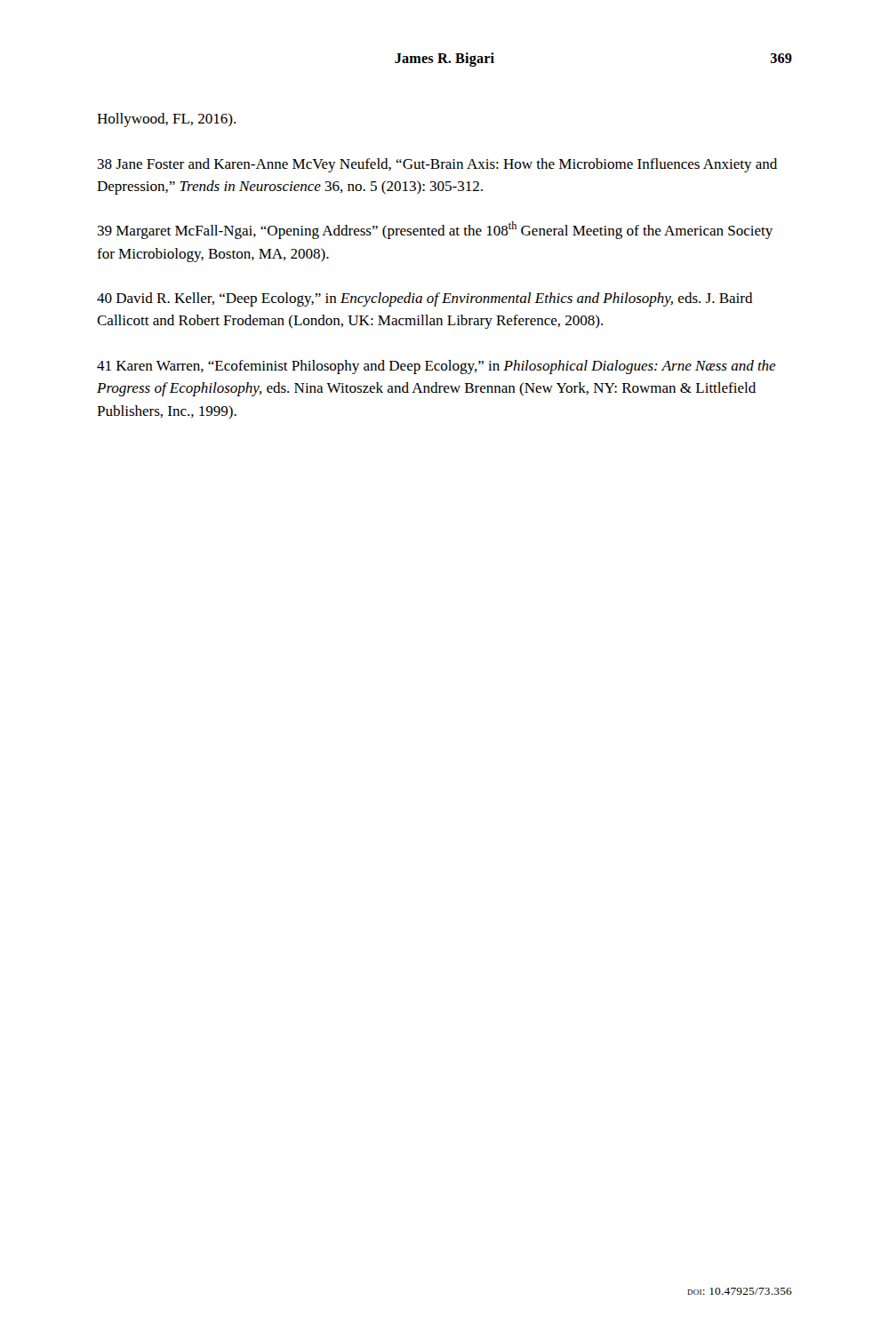James R. Bigari 369
Hollywood, FL, 2016).
38 Jane Foster and Karen-Anne McVey Neufeld, “Gut-Brain Axis: How the Microbiome Influences Anxiety and Depression,” Trends in Neuroscience 36, no. 5 (2013): 305-312.
39 Margaret McFall-Ngai, “Opening Address” (presented at the 108th General Meeting of the American Society for Microbiology, Boston, MA, 2008).
40 David R. Keller, “Deep Ecology,” in Encyclopedia of Environmental Ethics and Philosophy, eds. J. Baird Callicott and Robert Frodeman (London, UK: Macmillan Library Reference, 2008).
41 Karen Warren, “Ecofeminist Philosophy and Deep Ecology,” in Philosophical Dialogues: Arne Næss and the Progress of Ecophilosophy, eds. Nina Witoszek and Andrew Brennan (New York, NY: Rowman & Littlefield Publishers, Inc., 1999).
doi: 10.47925/73.356